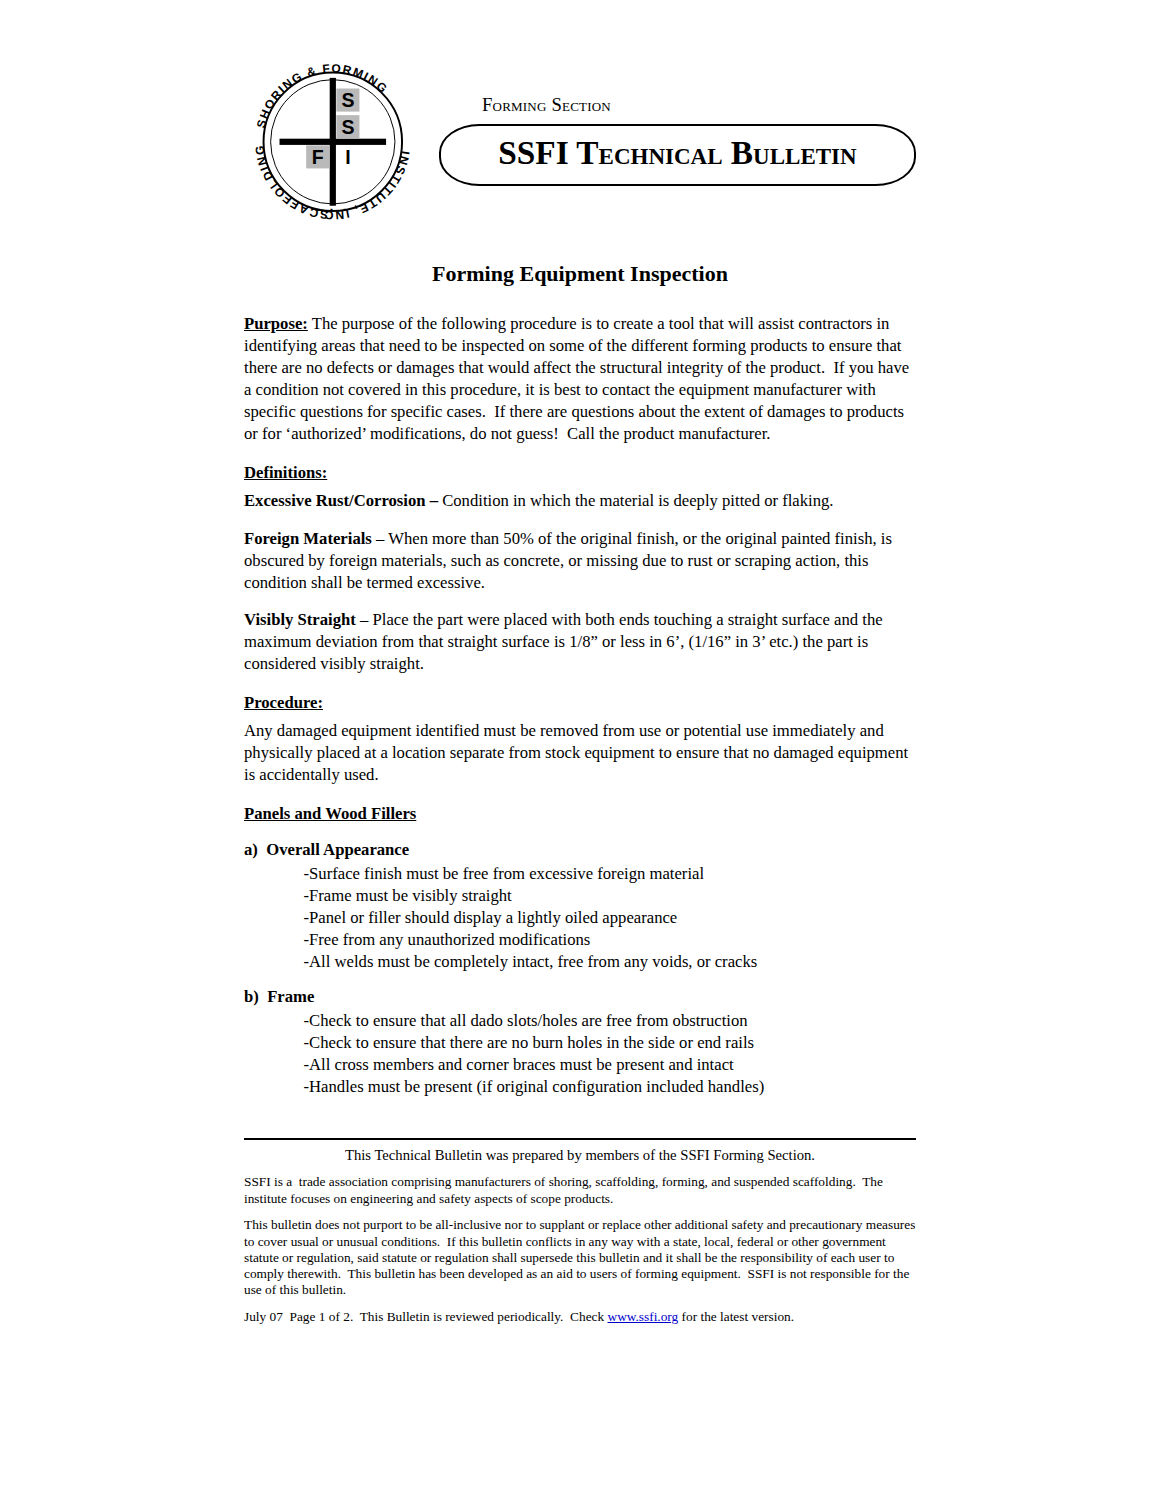SHORING & FORMING INSTITUTE, INC. SCAFFOLDING, S S F I . . .
Forming Section
SSFI Technical Bulletin
Forming Equipment Inspection
Purpose: The purpose of the following procedure is to create a tool that will assist contractors in identifying areas that need to be inspected on some of the different forming products to ensure that there are no defects or damages that would affect the structural integrity of the product. If you have a condition not covered in this procedure, it is best to contact the equipment manufacturer with specific questions for specific cases. If there are questions about the extent of damages to products or for ‘authorized’ modifications, do not guess! Call the product manufacturer.
Definitions:
Excessive Rust/Corrosion – Condition in which the material is deeply pitted or flaking.
Foreign Materials – When more than 50% of the original finish, or the original painted finish, is obscured by foreign materials, such as concrete, or missing due to rust or scraping action, this condition shall be termed excessive.
Visibly Straight – Place the part were placed with both ends touching a straight surface and the maximum deviation from that straight surface is 1/8” or less in 6’, (1/16” in 3’ etc.) the part is considered visibly straight.
Procedure:
Any damaged equipment identified must be removed from use or potential use immediately and physically placed at a location separate from stock equipment to ensure that no damaged equipment is accidentally used.
Panels and Wood Fillers
a) Overall Appearance
-Surface finish must be free from excessive foreign material
-Frame must be visibly straight
-Panel or filler should display a lightly oiled appearance
-Free from any unauthorized modifications
-All welds must be completely intact, free from any voids, or cracks
b) Frame
-Check to ensure that all dado slots/holes are free from obstruction
-Check to ensure that there are no burn holes in the side or end rails
-All cross members and corner braces must be present and intact
-Handles must be present (if original configuration included handles)
This Technical Bulletin was prepared by members of the SSFI Forming Section.
SSFI is a trade association comprising manufacturers of shoring, scaffolding, forming, and suspended scaffolding. The institute focuses on engineering and safety aspects of scope products.
This bulletin does not purport to be all-inclusive nor to supplant or replace other additional safety and precautionary measures to cover usual or unusual conditions. If this bulletin conflicts in any way with a state, local, federal or other government statute or regulation, said statute or regulation shall supersede this bulletin and it shall be the responsibility of each user to comply therewith. This bulletin has been developed as an aid to users of forming equipment. SSFI is not responsible for the use of this bulletin.
July 07 Page 1 of 2. This Bulletin is reviewed periodically. Check www.ssfi.org for the latest version.